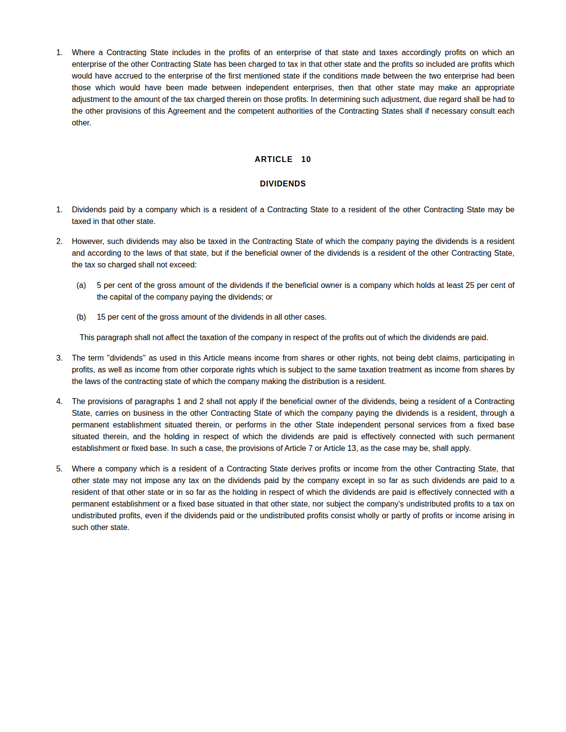Where a Contracting State includes in the profits of an enterprise of that state and taxes accordingly profits on which an enterprise of the other Contracting State has been charged to tax in that other state and the profits so included are profits which would have accrued to the enterprise of the first mentioned state if the conditions made between the two enterprise had been those which would have been made between independent enterprises, then that other state may make an appropriate adjustment to the amount of the tax charged therein on those profits. In determining such adjustment, due regard shall be had to the other provisions of this Agreement and the competent authorities of the Contracting States shall if necessary consult each other.
ARTICLE 10
DIVIDENDS
Dividends paid by a company which is a resident of a Contracting State to a resident of the other Contracting State may be taxed in that other state.
However, such dividends may also be taxed in the Contracting State of which the company paying the dividends is a resident and according to the laws of that state, but if the beneficial owner of the dividends is a resident of the other Contracting State, the tax so charged shall not exceed:
5 per cent of the gross amount of the dividends if the beneficial owner is a company which holds at least 25 per cent of the capital of the company paying the dividends; or
15 per cent of the gross amount of the dividends in all other cases.
This paragraph shall not affect the taxation of the company in respect of the profits out of which the dividends are paid.
The term ''dividends'' as used in this Article means income from shares or other rights, not being debt claims, participating in profits, as well as income from other corporate rights which is subject to the same taxation treatment as income from shares by the laws of the contracting state of which the company making the distribution is a resident.
The provisions of paragraphs 1 and 2 shall not apply if the beneficial owner of the dividends, being a resident of a Contracting State, carries on business in the other Contracting State of which the company paying the dividends is a resident, through a permanent establishment situated therein, or performs in the other State independent personal services from a fixed base situated therein, and the holding in respect of which the dividends are paid is effectively connected with such permanent establishment or fixed base. In such a case, the provisions of Article 7 or Article 13, as the case may be, shall apply.
Where a company which is a resident of a Contracting State derives profits or income from the other Contracting State, that other state may not impose any tax on the dividends paid by the company except in so far as such dividends are paid to a resident of that other state or in so far as the holding in respect of which the dividends are paid is effectively connected with a permanent establishment or a fixed base situated in that other state, nor subject the company's undistributed profits to a tax on undistributed profits, even if the dividends paid or the undistributed profits consist wholly or partly of profits or income arising in such other state.